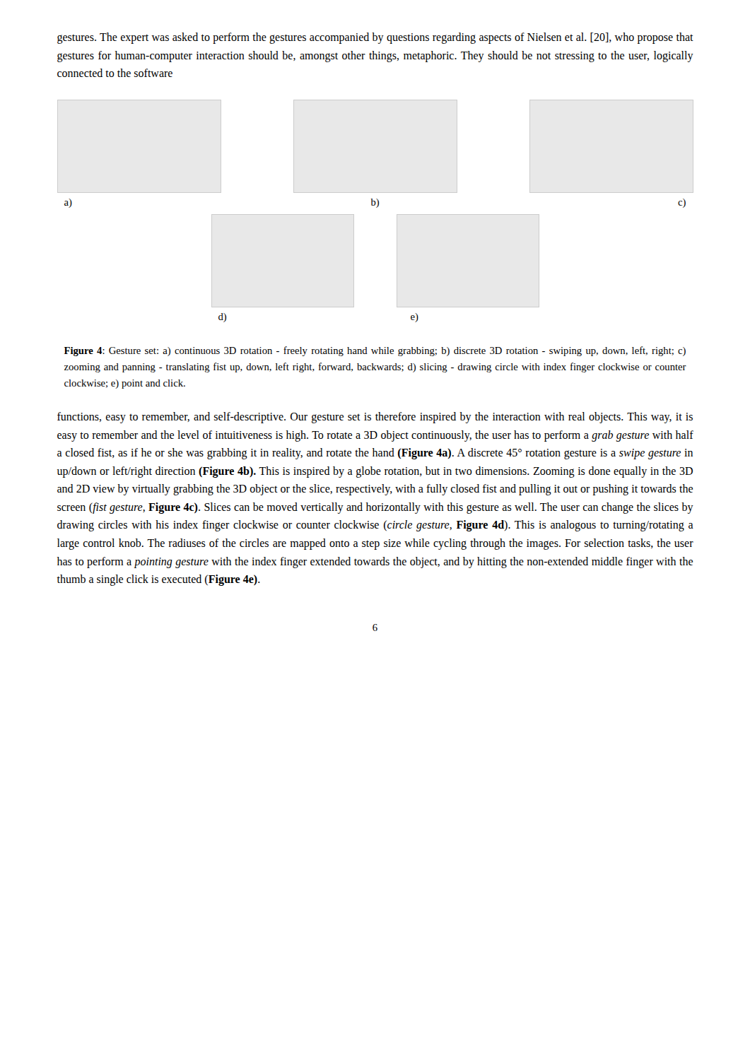gestures. The expert was asked to perform the gestures accompanied by questions regarding aspects of Nielsen et al. [20], who propose that gestures for human-computer interaction should be, amongst other things, metaphoric. They should be not stressing to the user, logically connected to the software
a)
b)
c)
d)
e)
Figure 4: Gesture set: a) continuous 3D rotation - freely rotating hand while grabbing; b) discrete 3D rotation - swiping up, down, left, right; c) zooming and panning - translating fist up, down, left right, forward, backwards; d) slicing - drawing circle with index finger clockwise or counter clockwise; e) point and click.
functions, easy to remember, and self-descriptive. Our gesture set is therefore inspired by the interaction with real objects. This way, it is easy to remember and the level of intuitiveness is high. To rotate a 3D object continuously, the user has to perform a grab gesture with half a closed fist, as if he or she was grabbing it in reality, and rotate the hand (Figure 4a). A discrete 45° rotation gesture is a swipe gesture in up/down or left/right direction (Figure 4b). This is inspired by a globe rotation, but in two dimensions. Zooming is done equally in the 3D and 2D view by virtually grabbing the 3D object or the slice, respectively, with a fully closed fist and pulling it out or pushing it towards the screen (fist gesture, Figure 4c). Slices can be moved vertically and horizontally with this gesture as well. The user can change the slices by drawing circles with his index finger clockwise or counter clockwise (circle gesture, Figure 4d). This is analogous to turning/rotating a large control knob. The radiuses of the circles are mapped onto a step size while cycling through the images. For selection tasks, the user has to perform a pointing gesture with the index finger extended towards the object, and by hitting the non-extended middle finger with the thumb a single click is executed (Figure 4e).
6